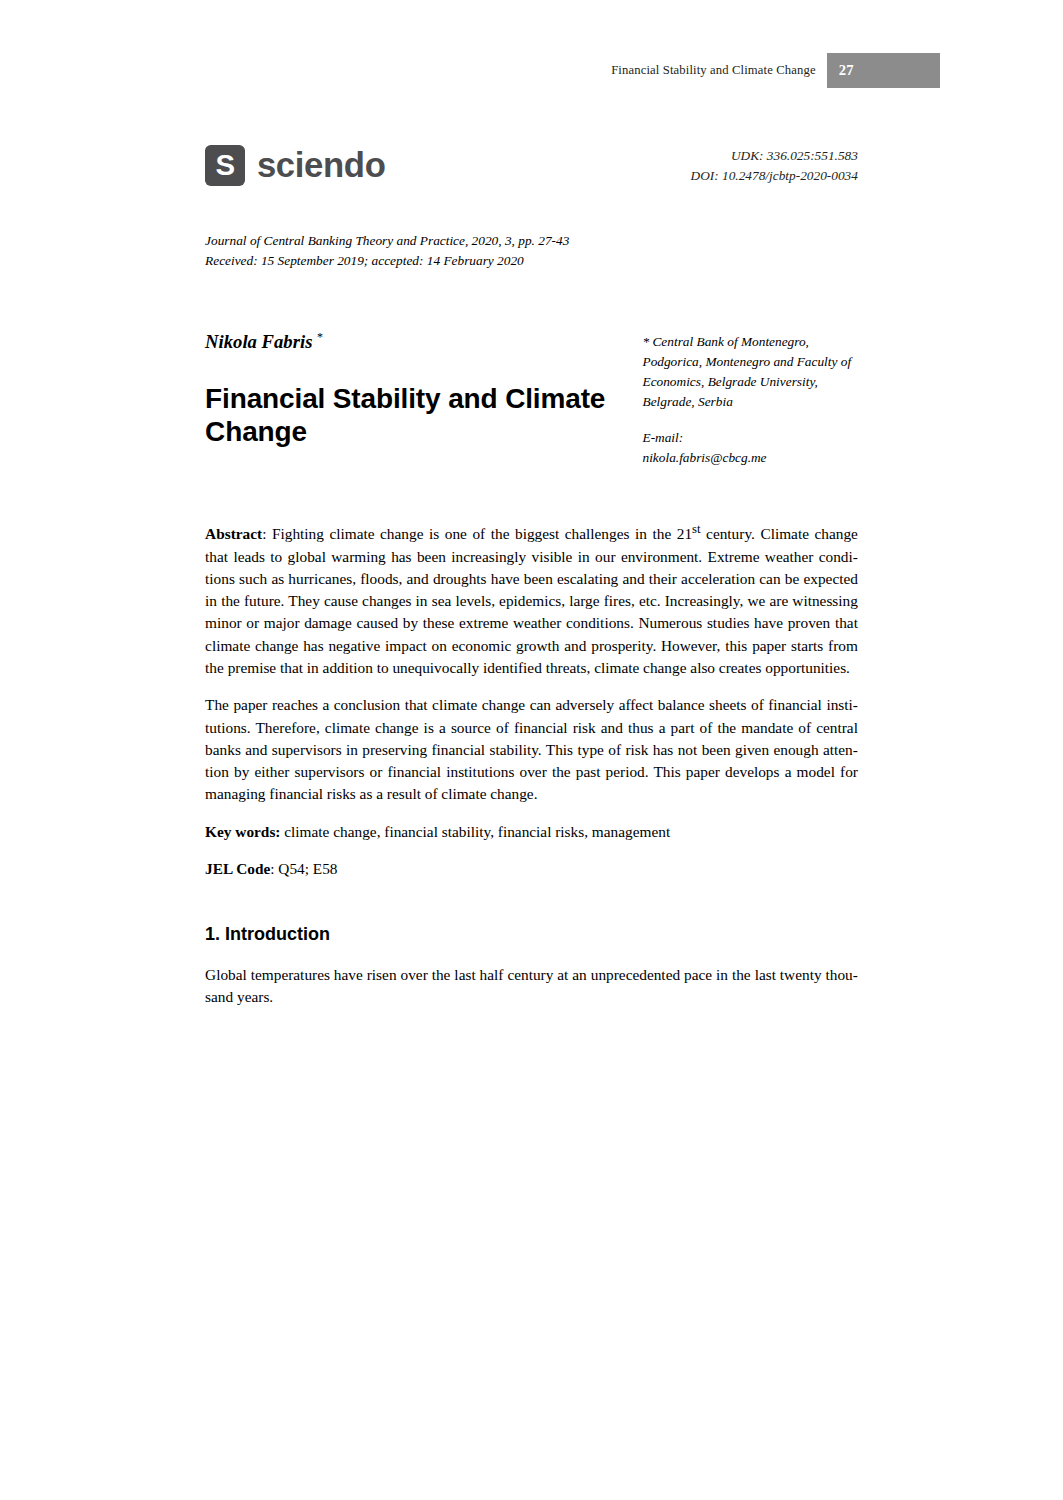Financial Stability and Climate Change
27
S
sciendo
UDK: 336.025:551.583
DOI: 10.2478/jcbtp-2020-0034
Journal of Central Banking Theory and Practice, 2020, 3, pp. 27-43
Received: 15 September 2019; accepted: 14 February 2020
Nikola Fabris *
Financial Stability and Climate Change
* Central Bank of Montenegro, Podgorica, Montenegro and Faculty of Economics, Belgrade University, Belgrade, Serbia
E-mail:
nikola.fabris@cbcg.me
Abstract: Fighting climate change is one of the biggest challenges in the 21st century. Climate change that leads to global warming has been increasingly visible in our environment. Extreme weather conditions such as hurricanes, floods, and droughts have been escalating and their acceleration can be expected in the future. They cause changes in sea levels, epidemics, large fires, etc. Increasingly, we are witnessing minor or major damage caused by these extreme weather conditions. Numerous studies have proven that climate change has negative impact on economic growth and prosperity. However, this paper starts from the premise that in addition to unequivocally identified threats, climate change also creates opportunities.
The paper reaches a conclusion that climate change can adversely affect balance sheets of financial institutions. Therefore, climate change is a source of financial risk and thus a part of the mandate of central banks and supervisors in preserving financial stability. This type of risk has not been given enough attention by either supervisors or financial institutions over the past period. This paper develops a model for managing financial risks as a result of climate change.
Key words: climate change, financial stability, financial risks, management
JEL Code: Q54; E58
1. Introduction
Global temperatures have risen over the last half century at an unprecedented pace in the last twenty thousand years.